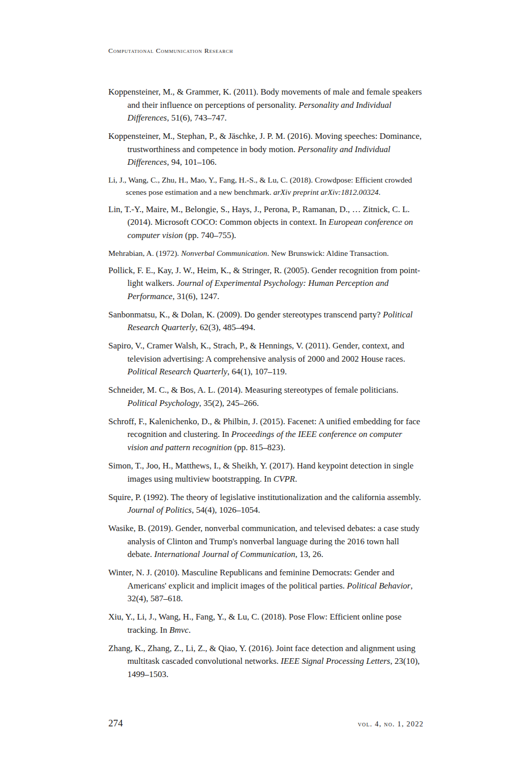Computational Communication Research
Koppensteiner, M., & Grammer, K. (2011). Body movements of male and female speakers and their influence on perceptions of personality. Personality and Individual Differences, 51(6), 743–747.
Koppensteiner, M., Stephan, P., & Jäschke, J. P. M. (2016). Moving speeches: Dominance, trustworthiness and competence in body motion. Personality and Individual Differences, 94, 101–106.
Li, J., Wang, C., Zhu, H., Mao, Y., Fang, H.-S., & Lu, C. (2018). Crowdpose: Efficient crowded scenes pose estimation and a new benchmark. arXiv preprint arXiv:1812.00324.
Lin, T.-Y., Maire, M., Belongie, S., Hays, J., Perona, P., Ramanan, D., … Zitnick, C. L. (2014). Microsoft COCO: Common objects in context. In European conference on computer vision (pp. 740–755).
Mehrabian, A. (1972). Nonverbal Communication. New Brunswick: Aldine Transaction.
Pollick, F. E., Kay, J. W., Heim, K., & Stringer, R. (2005). Gender recognition from point-light walkers. Journal of Experimental Psychology: Human Perception and Performance, 31(6), 1247.
Sanbonmatsu, K., & Dolan, K. (2009). Do gender stereotypes transcend party? Political Research Quarterly, 62(3), 485–494.
Sapiro, V., Cramer Walsh, K., Strach, P., & Hennings, V. (2011). Gender, context, and television advertising: A comprehensive analysis of 2000 and 2002 House races. Political Research Quarterly, 64(1), 107–119.
Schneider, M. C., & Bos, A. L. (2014). Measuring stereotypes of female politicians. Political Psychology, 35(2), 245–266.
Schroff, F., Kalenichenko, D., & Philbin, J. (2015). Facenet: A unified embedding for face recognition and clustering. In Proceedings of the IEEE conference on computer vision and pattern recognition (pp. 815–823).
Simon, T., Joo, H., Matthews, I., & Sheikh, Y. (2017). Hand keypoint detection in single images using multiview bootstrapping. In CVPR.
Squire, P. (1992). The theory of legislative institutionalization and the california assembly. Journal of Politics, 54(4), 1026–1054.
Wasike, B. (2019). Gender, nonverbal communication, and televised debates: a case study analysis of Clinton and Trump's nonverbal language during the 2016 town hall debate. International Journal of Communication, 13, 26.
Winter, N. J. (2010). Masculine Republicans and feminine Democrats: Gender and Americans' explicit and implicit images of the political parties. Political Behavior, 32(4), 587–618.
Xiu, Y., Li, J., Wang, H., Fang, Y., & Lu, C. (2018). Pose Flow: Efficient online pose tracking. In Bmvc.
Zhang, K., Zhang, Z., Li, Z., & Qiao, Y. (2016). Joint face detection and alignment using multitask cascaded convolutional networks. IEEE Signal Processing Letters, 23(10), 1499–1503.
274 vol. 4, no. 1, 2022